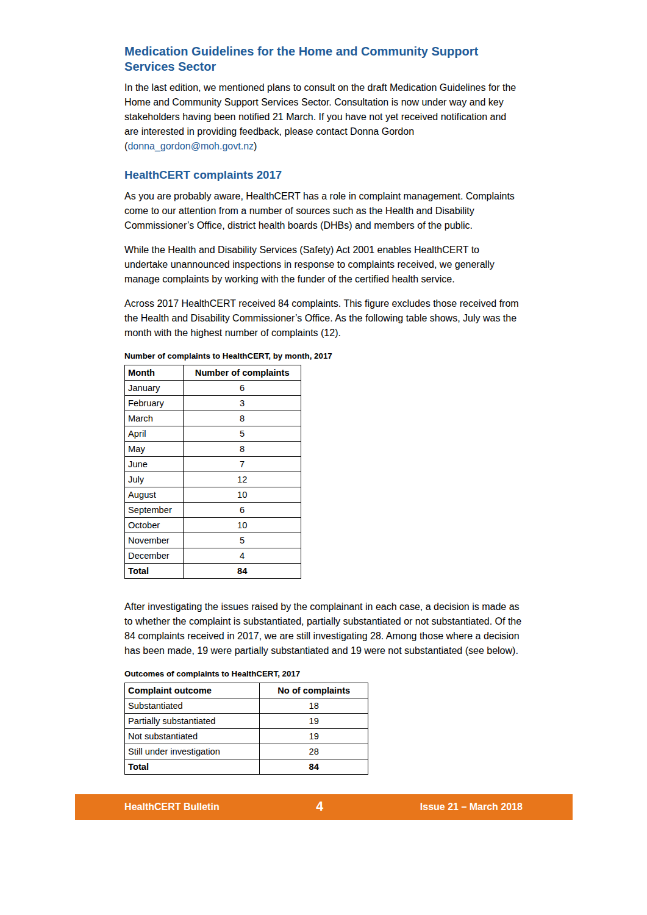Medication Guidelines for the Home and Community Support Services Sector
In the last edition, we mentioned plans to consult on the draft Medication Guidelines for the Home and Community Support Services Sector. Consultation is now under way and key stakeholders having been notified 21 March. If you have not yet received notification and are interested in providing feedback, please contact Donna Gordon (donna_gordon@moh.govt.nz)
HealthCERT complaints 2017
As you are probably aware, HealthCERT has a role in complaint management. Complaints come to our attention from a number of sources such as the Health and Disability Commissioner’s Office, district health boards (DHBs) and members of the public.
While the Health and Disability Services (Safety) Act 2001 enables HealthCERT to undertake unannounced inspections in response to complaints received, we generally manage complaints by working with the funder of the certified health service.
Across 2017 HealthCERT received 84 complaints. This figure excludes those received from the Health and Disability Commissioner’s Office. As the following table shows, July was the month with the highest number of complaints (12).
Number of complaints to HealthCERT, by month, 2017
| Month | Number of complaints |
| --- | --- |
| January | 6 |
| February | 3 |
| March | 8 |
| April | 5 |
| May | 8 |
| June | 7 |
| July | 12 |
| August | 10 |
| September | 6 |
| October | 10 |
| November | 5 |
| December | 4 |
| Total | 84 |
After investigating the issues raised by the complainant in each case, a decision is made as to whether the complaint is substantiated, partially substantiated or not substantiated. Of the 84 complaints received in 2017, we are still investigating 28. Among those where a decision has been made, 19 were partially substantiated and 19 were not substantiated (see below).
Outcomes of complaints to HealthCERT, 2017
| Complaint outcome | No of complaints |
| --- | --- |
| Substantiated | 18 |
| Partially substantiated | 19 |
| Not substantiated | 19 |
| Still under investigation | 28 |
| Total | 84 |
HealthCERT Bulletin
4
Issue 21 – March 2018